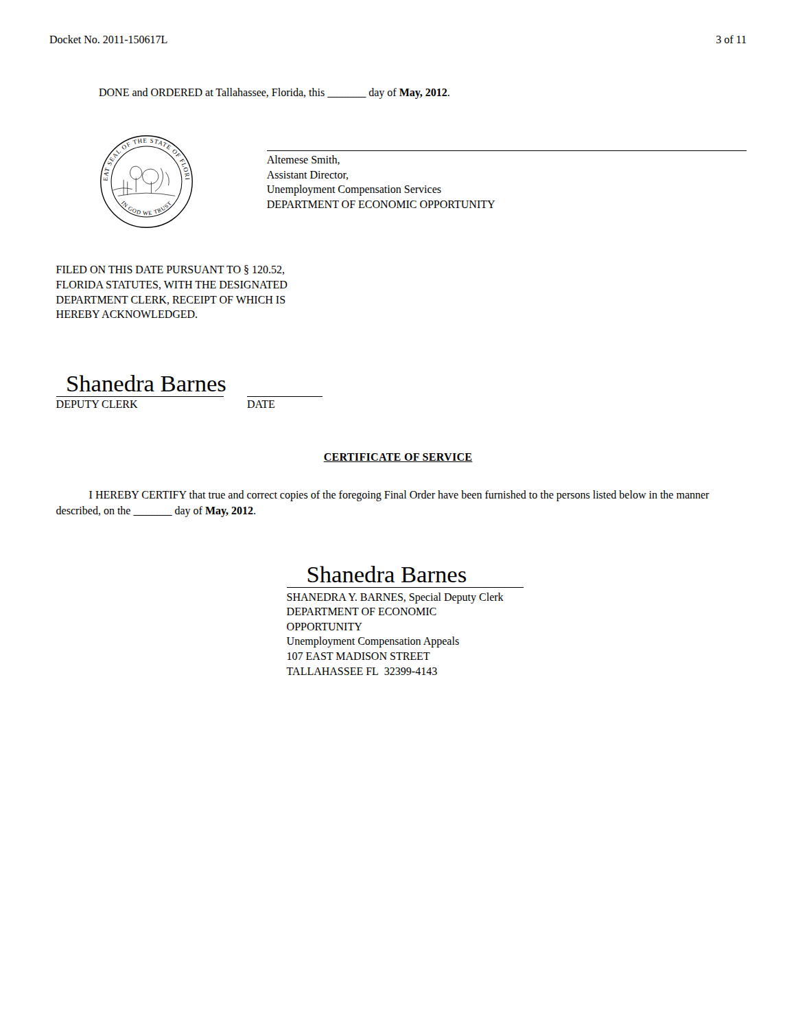Docket No. 2011-150617L 3 of 11
DONE and ORDERED at Tallahassee, Florida, this _______ day of May, 2012.
Altemese Smith,
Assistant Director,
Unemployment Compensation Services
DEPARTMENT OF ECONOMIC OPPORTUNITY
FILED ON THIS DATE PURSUANT TO § 120.52,
FLORIDA STATUTES, WITH THE DESIGNATED
DEPARTMENT CLERK, RECEIPT OF WHICH IS
HEREBY ACKNOWLEDGED.
Shanedra Barnes
DEPUTY CLERK DATE
CERTIFICATE OF SERVICE
I HEREBY CERTIFY that true and correct copies of the foregoing Final Order have been furnished to the persons listed below in the manner described, on the _______ day of May, 2012.
Shanedra Barnes
SHANEDRA Y. BARNES, Special Deputy Clerk
DEPARTMENT OF ECONOMIC
OPPORTUNITY
Unemployment Compensation Appeals
107 EAST MADISON STREET
TALLAHASSEE FL 32399-4143